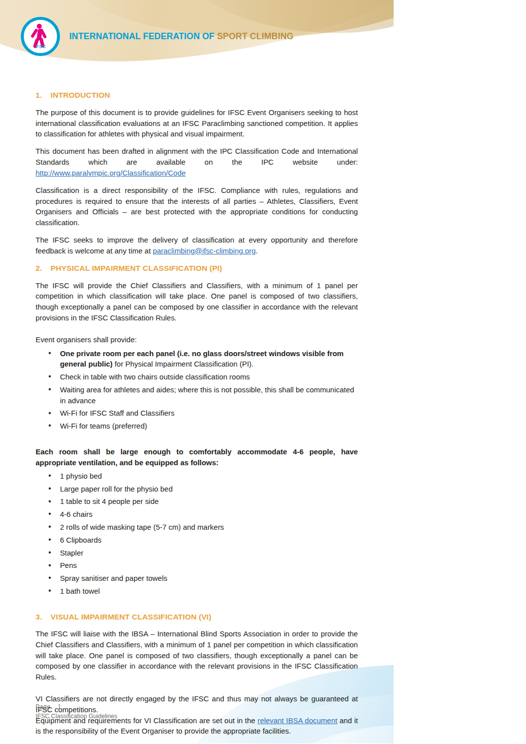i FSC
INTERNATIONAL FEDERATION OF SPORT CLIMBING
1. INTRODUCTION
The purpose of this document is to provide guidelines for IFSC Event Organisers seeking to host international classification evaluations at an IFSC Paraclimbing sanctioned competition. It applies to classification for athletes with physical and visual impairment.
This document has been drafted in alignment with the IPC Classification Code and International Standards which are available on the IPC website under: http://www.paralympic.org/Classification/Code
Classification is a direct responsibility of the IFSC. Compliance with rules, regulations and procedures is required to ensure that the interests of all parties – Athletes, Classifiers, Event Organisers and Officials – are best protected with the appropriate conditions for conducting classification.
The IFSC seeks to improve the delivery of classification at every opportunity and therefore feedback is welcome at any time at paraclimbing@ifsc-climbing.org.
2. PHYSICAL IMPAIRMENT CLASSIFICATION (PI)
The IFSC will provide the Chief Classifiers and Classifiers, with a minimum of 1 panel per competition in which classification will take place. One panel is composed of two classifiers, though exceptionally a panel can be composed by one classifier in accordance with the relevant provisions in the IFSC Classification Rules.
Event organisers shall provide:
One private room per each panel (i.e. no glass doors/street windows visible from general public) for Physical Impairment Classification (PI).
Check in table with two chairs outside classification rooms
Waiting area for athletes and aides; where this is not possible, this shall be communicated in advance
Wi-Fi for IFSC Staff and Classifiers
Wi-Fi for teams (preferred)
Each room shall be large enough to comfortably accommodate 4-6 people, have appropriate ventilation, and be equipped as follows:
1 physio bed
Large paper roll for the physio bed
1 table to sit 4 people per side
4-6 chairs
2 rolls of wide masking tape (5-7 cm) and markers
6 Clipboards
Stapler
Pens
Spray sanitiser and paper towels
1 bath towel
3. VISUAL IMPAIRMENT CLASSIFICATION (VI)
The IFSC will liaise with the IBSA – International Blind Sports Association in order to provide the Chief Classifiers and Classifiers, with a minimum of 1 panel per competition in which classification will take place. One panel is composed of two classifiers, though exceptionally a panel can be composed by one classifier in accordance with the relevant provisions in the IFSC Classification Rules.
VI Classifiers are not directly engaged by the IFSC and thus may not always be guaranteed at IFSC competitions.
Equipment and requirements for VI Classification are set out in the relevant IBSA document and it is the responsibility of the Event Organiser to provide the appropriate facilities.
Page1
IFSC Classification Guidelines